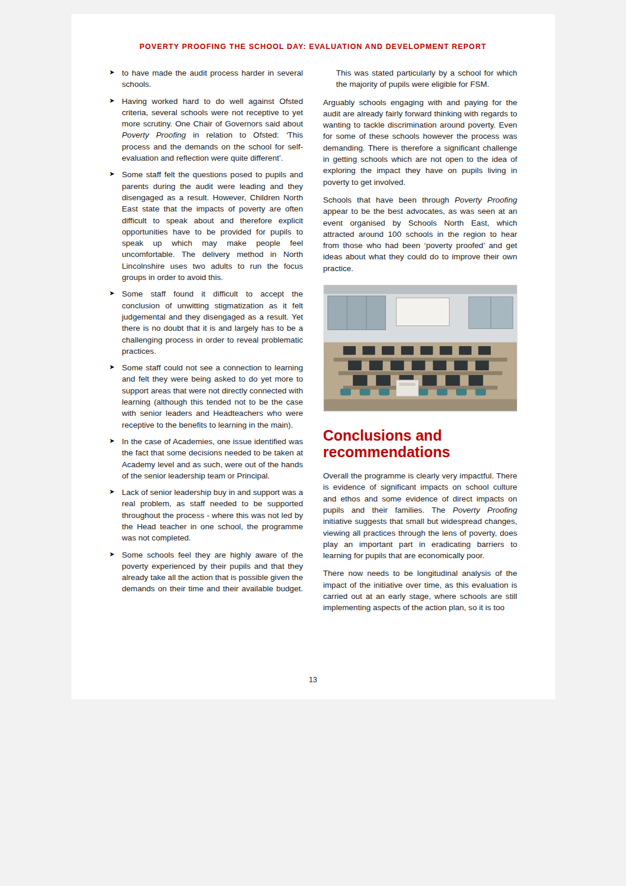Poverty Proofing the School Day: Evaluation and Development Report
to have made the audit process harder in several schools.
Having worked hard to do well against Ofsted criteria, several schools were not receptive to yet more scrutiny. One Chair of Governors said about Poverty Proofing in relation to Ofsted: ‘This process and the demands on the school for self-evaluation and reflection were quite different’.
Some staff felt the questions posed to pupils and parents during the audit were leading and they disengaged as a result. However, Children North East state that the impacts of poverty are often difficult to speak about and therefore explicit opportunities have to be provided for pupils to speak up which may make people feel uncomfortable. The delivery method in North Lincolnshire uses two adults to run the focus groups in order to avoid this.
Some staff found it difficult to accept the conclusion of unwitting stigmatization as it felt judgemental and they disengaged as a result. Yet there is no doubt that it is and largely has to be a challenging process in order to reveal problematic practices.
Some staff could not see a connection to learning and felt they were being asked to do yet more to support areas that were not directly connected with learning (although this tended not to be the case with senior leaders and Headteachers who were receptive to the benefits to learning in the main).
In the case of Academies, one issue identified was the fact that some decisions needed to be taken at Academy level and as such, were out of the hands of the senior leadership team or Principal.
Lack of senior leadership buy in and support was a real problem, as staff needed to be supported throughout the process - where this was not led by the Head teacher in one school, the programme was not completed.
Some schools feel they are highly aware of the poverty experienced by their pupils and that they already take all the action that is possible given the demands on their time and their available budget. This was stated particularly by a school for which the majority of pupils were eligible for FSM.
Arguably schools engaging with and paying for the audit are already fairly forward thinking with regards to wanting to tackle discrimination around poverty. Even for some of these schools however the process was demanding. There is therefore a significant challenge in getting schools which are not open to the idea of exploring the impact they have on pupils living in poverty to get involved.
Schools that have been through Poverty Proofing appear to be the best advocates, as was seen at an event organised by Schools North East, which attracted around 100 schools in the region to hear from those who had been ‘poverty proofed’ and get ideas about what they could do to improve their own practice.
Conclusions and recommendations
Overall the programme is clearly very impactful. There is evidence of significant impacts on school culture and ethos and some evidence of direct impacts on pupils and their families. The Poverty Proofing initiative suggests that small but widespread changes, viewing all practices through the lens of poverty, does play an important part in eradicating barriers to learning for pupils that are economically poor.
There now needs to be longitudinal analysis of the impact of the initiative over time, as this evaluation is carried out at an early stage, where schools are still implementing aspects of the action plan, so it is too
13